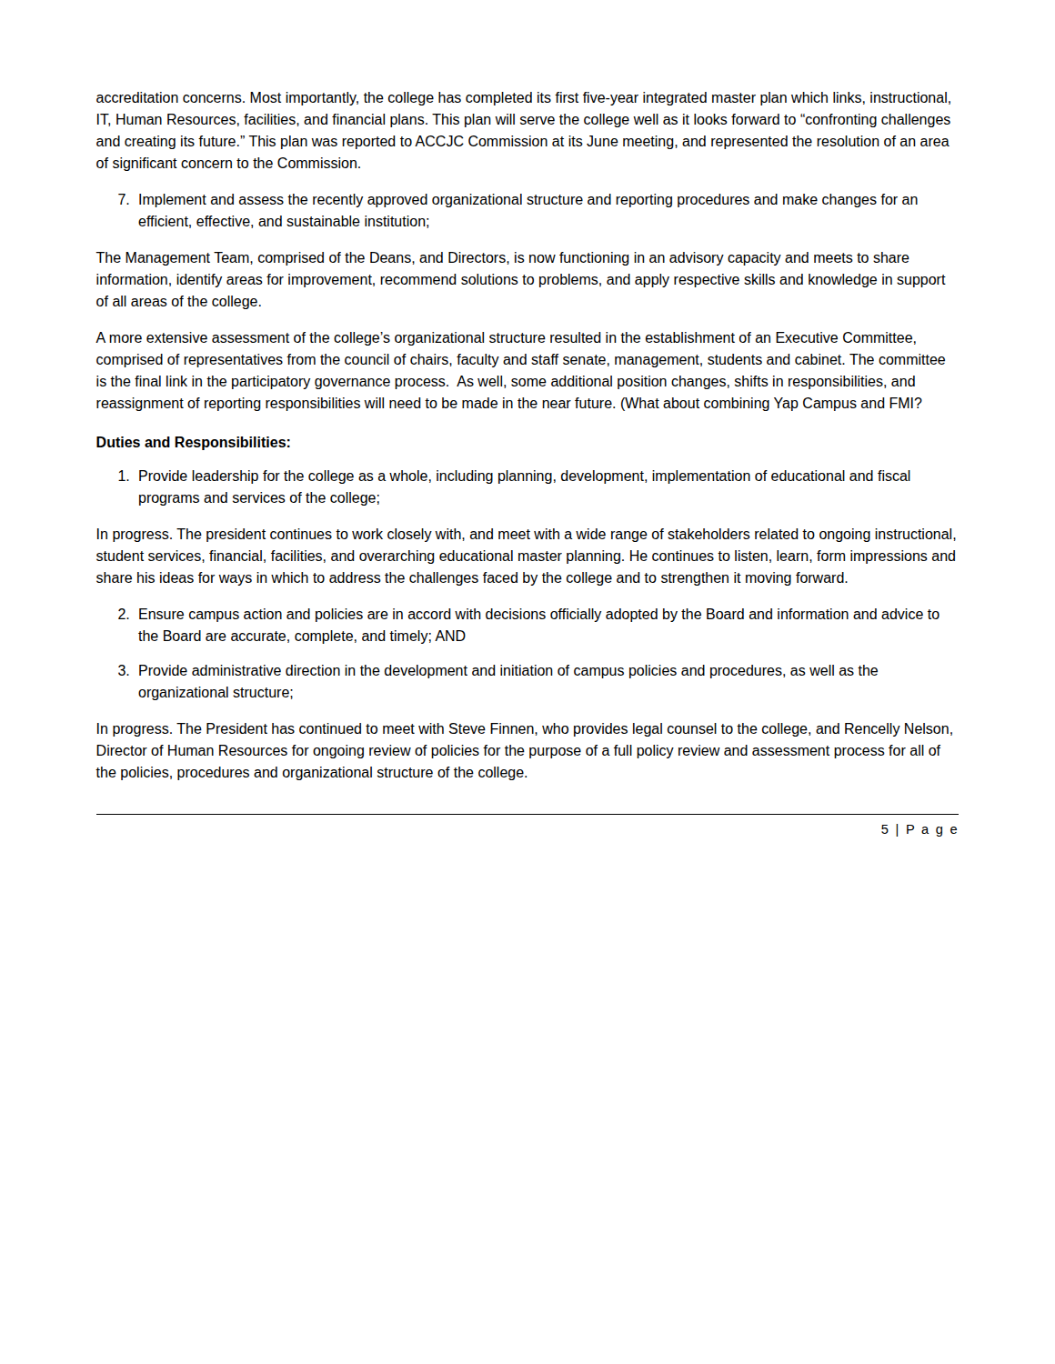accreditation concerns. Most importantly, the college has completed its first five-year integrated master plan which links, instructional, IT, Human Resources, facilities, and financial plans. This plan will serve the college well as it looks forward to “confronting challenges and creating its future.” This plan was reported to ACCJC Commission at its June meeting, and represented the resolution of an area of significant concern to the Commission.
Implement and assess the recently approved organizational structure and reporting procedures and make changes for an efficient, effective, and sustainable institution;
The Management Team, comprised of the Deans, and Directors, is now functioning in an advisory capacity and meets to share information, identify areas for improvement, recommend solutions to problems, and apply respective skills and knowledge in support of all areas of the college.
A more extensive assessment of the college’s organizational structure resulted in the establishment of an Executive Committee, comprised of representatives from the council of chairs, faculty and staff senate, management, students and cabinet. The committee is the final link in the participatory governance process. As well, some additional position changes, shifts in responsibilities, and reassignment of reporting responsibilities will need to be made in the near future. (What about combining Yap Campus and FMI?
Duties and Responsibilities:
Provide leadership for the college as a whole, including planning, development, implementation of educational and fiscal programs and services of the college;
In progress. The president continues to work closely with, and meet with a wide range of stakeholders related to ongoing instructional, student services, financial, facilities, and overarching educational master planning. He continues to listen, learn, form impressions and share his ideas for ways in which to address the challenges faced by the college and to strengthen it moving forward.
Ensure campus action and policies are in accord with decisions officially adopted by the Board and information and advice to the Board are accurate, complete, and timely; AND
Provide administrative direction in the development and initiation of campus policies and procedures, as well as the organizational structure;
In progress. The President has continued to meet with Steve Finnen, who provides legal counsel to the college, and Rencelly Nelson, Director of Human Resources for ongoing review of policies for the purpose of a full policy review and assessment process for all of the policies, procedures and organizational structure of the college.
5 | P a g e